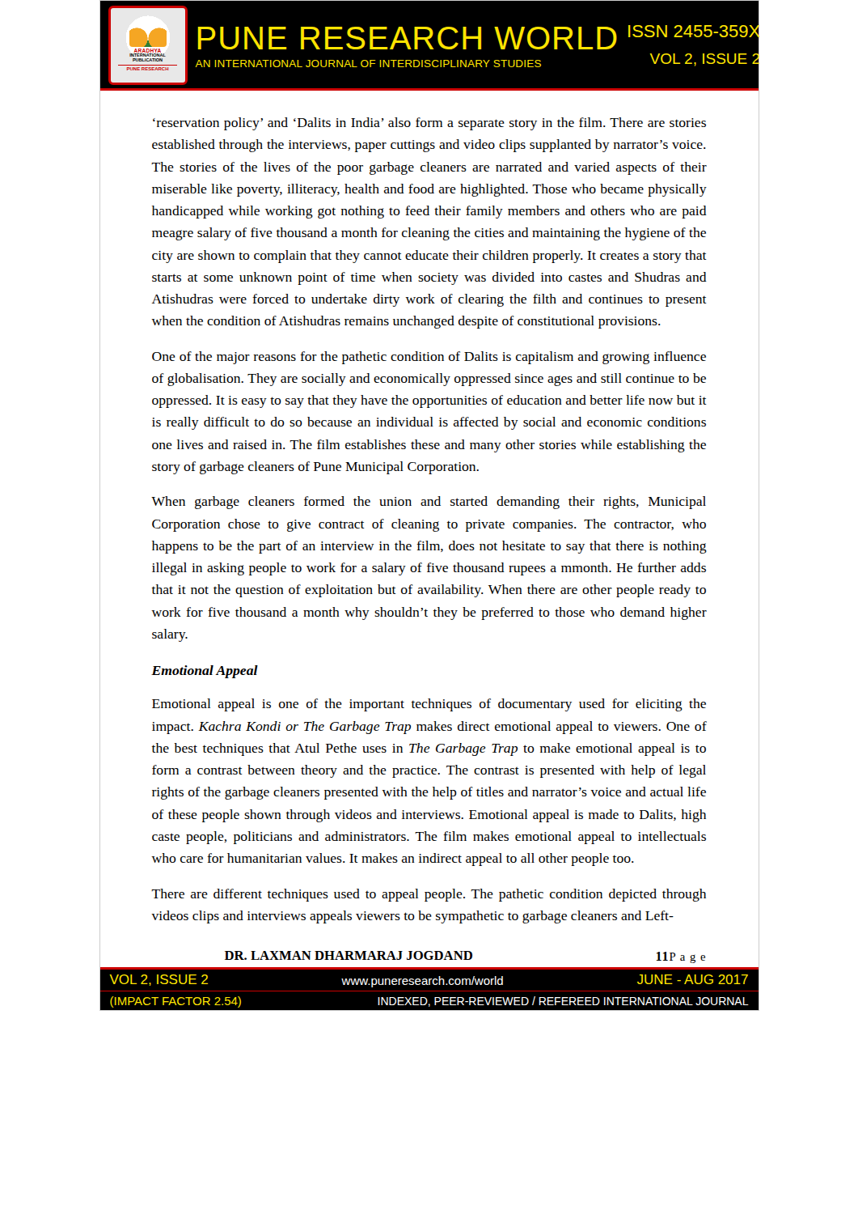ARADHYA
INTERNATIONAL
PUBLICATION
PUNE RESEARCH
PUNE RESEARCH WORLD
AN INTERNATIONAL JOURNAL OF INTERDISCIPLINARY STUDIES
ISSN 2455-359X
VOL 2, ISSUE 2
‘reservation policy’ and ‘Dalits in India’ also form a separate story in the film. There are stories established through the interviews, paper cuttings and video clips supplanted by narrator’s voice. The stories of the lives of the poor garbage cleaners are narrated and varied aspects of their miserable like poverty, illiteracy, health and food are highlighted. Those who became physically handicapped while working got nothing to feed their family members and others who are paid meagre salary of five thousand a month for cleaning the cities and maintaining the hygiene of the city are shown to complain that they cannot educate their children properly. It creates a story that starts at some unknown point of time when society was divided into castes and Shudras and Atishudras were forced to undertake dirty work of clearing the filth and continues to present when the condition of Atishudras remains unchanged despite of constitutional provisions.
One of the major reasons for the pathetic condition of Dalits is capitalism and growing influence of globalisation. They are socially and economically oppressed since ages and still continue to be oppressed. It is easy to say that they have the opportunities of education and better life now but it is really difficult to do so because an individual is affected by social and economic conditions one lives and raised in. The film establishes these and many other stories while establishing the story of garbage cleaners of Pune Municipal Corporation.
When garbage cleaners formed the union and started demanding their rights, Municipal Corporation chose to give contract of cleaning to private companies. The contractor, who happens to be the part of an interview in the film, does not hesitate to say that there is nothing illegal in asking people to work for a salary of five thousand rupees a mmonth. He further adds that it not the question of exploitation but of availability. When there are other people ready to work for five thousand a month why shouldn’t they be preferred to those who demand higher salary.
Emotional Appeal
Emotional appeal is one of the important techniques of documentary used for eliciting the impact. Kachra Kondi or The Garbage Trap makes direct emotional appeal to viewers. One of the best techniques that Atul Pethe uses in The Garbage Trap to make emotional appeal is to form a contrast between theory and the practice. The contrast is presented with help of legal rights of the garbage cleaners presented with the help of titles and narrator’s voice and actual life of these people shown through videos and interviews. Emotional appeal is made to Dalits, high caste people, politicians and administrators. The film makes emotional appeal to intellectuals who care for humanitarian values. It makes an indirect appeal to all other people too.
There are different techniques used to appeal people. The pathetic condition depicted through videos clips and interviews appeals viewers to be sympathetic to garbage cleaners and Left-
DR. LAXMAN DHARMARAJ JOGDAND
11 P a g e
VOL 2, ISSUE 2 www.puneresearch.com/world JUNE - AUG 2017
(IMPACT FACTOR 2.54) INDEXED, PEER-REVIEWED / REFEREED INTERNATIONAL JOURNAL